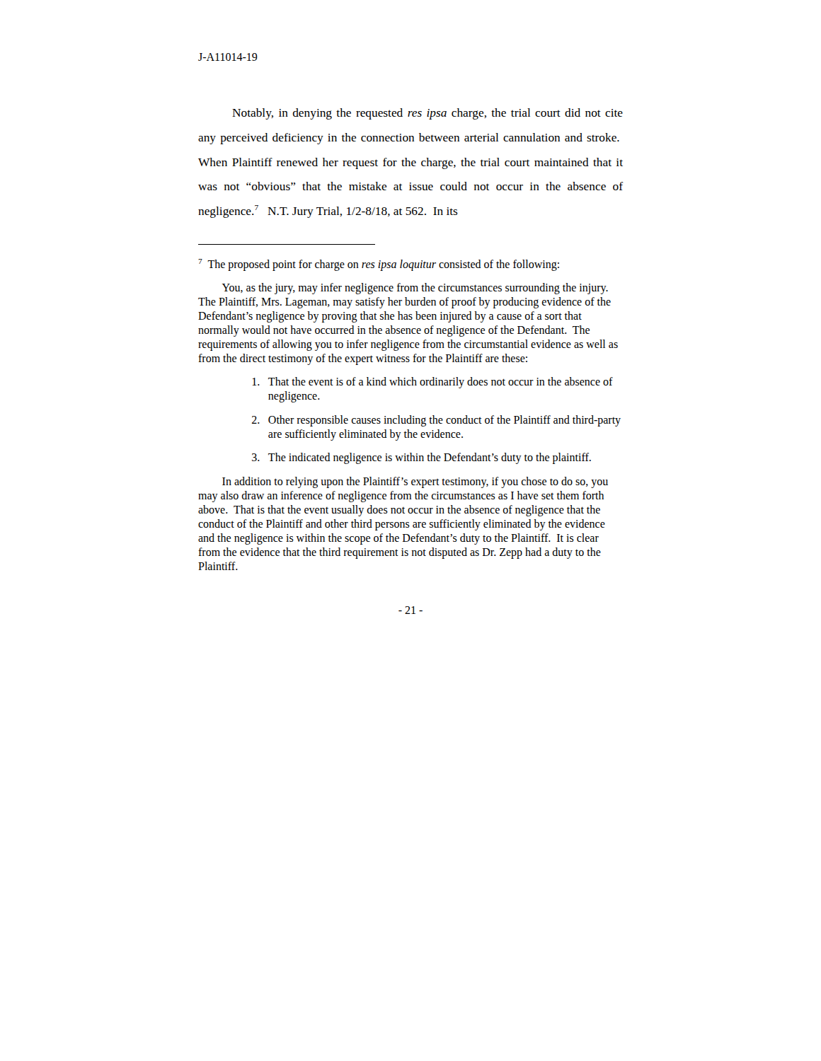J-A11014-19
Notably, in denying the requested res ipsa charge, the trial court did not cite any perceived deficiency in the connection between arterial cannulation and stroke. When Plaintiff renewed her request for the charge, the trial court maintained that it was not “obvious” that the mistake at issue could not occur in the absence of negligence.7 N.T. Jury Trial, 1/2-8/18, at 562. In its
7 The proposed point for charge on res ipsa loquitur consisted of the following:
You, as the jury, may infer negligence from the circumstances surrounding the injury. The Plaintiff, Mrs. Lageman, may satisfy her burden of proof by producing evidence of the Defendant’s negligence by proving that she has been injured by a cause of a sort that normally would not have occurred in the absence of negligence of the Defendant. The requirements of allowing you to infer negligence from the circumstantial evidence as well as from the direct testimony of the expert witness for the Plaintiff are these:
That the event is of a kind which ordinarily does not occur in the absence of negligence.
Other responsible causes including the conduct of the Plaintiff and third-party are sufficiently eliminated by the evidence.
The indicated negligence is within the Defendant’s duty to the plaintiff.
In addition to relying upon the Plaintiff’s expert testimony, if you chose to do so, you may also draw an inference of negligence from the circumstances as I have set them forth above. That is that the event usually does not occur in the absence of negligence that the conduct of the Plaintiff and other third persons are sufficiently eliminated by the evidence and the negligence is within the scope of the Defendant’s duty to the Plaintiff. It is clear from the evidence that the third requirement is not disputed as Dr. Zepp had a duty to the Plaintiff.
- 21 -